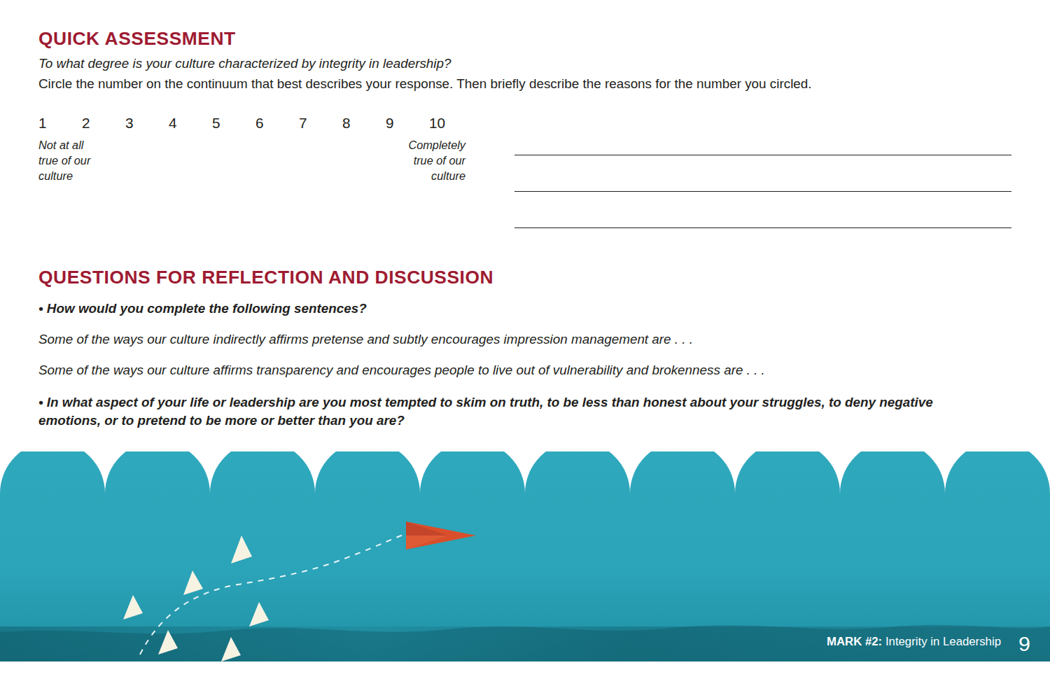Quick Assessment
To what degree is your culture characterized by integrity in leadership?
Circle the number on the continuum that best describes your response. Then briefly describe the reasons for the number you circled.
12345678910
Not at all
true of our
culture
Completely
true of our
culture
Questions for Reflection and Discussion
• How would you complete the following sentences?
Some of the ways our culture indirectly affirms pretense and subtly encourages impression management are . . .
Some of the ways our culture affirms transparency and encourages people to live out of vulnerability and brokenness are . . .
• In what aspect of your life or leadership are you most tempted to skim on truth, to be less than honest about your struggles, to deny negative emotions, or to pretend to be more or better than you are?
MARK #2: Integrity in Leadership
9